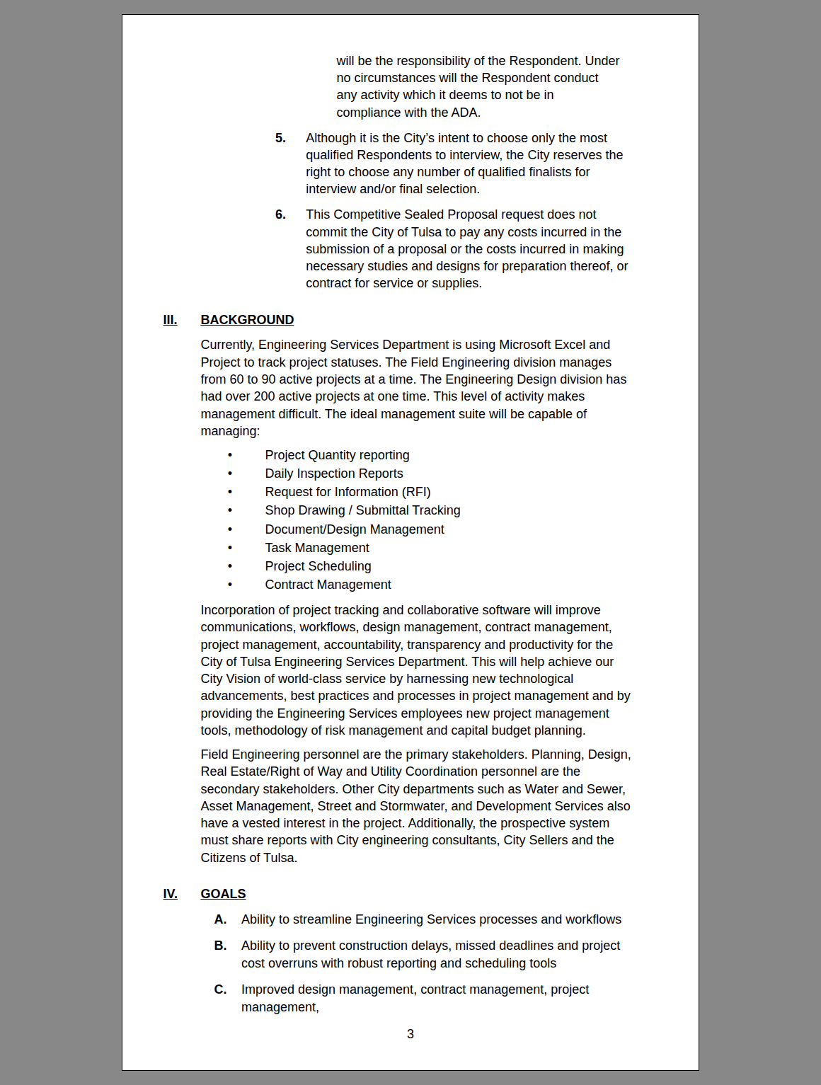will be the responsibility of the Respondent. Under no circumstances will the Respondent conduct any activity which it deems to not be in compliance with the ADA.
5.
Although it is the City’s intent to choose only the most qualified Respondents to interview, the City reserves the right to choose any number of qualified finalists for interview and/or final selection.
6.
This Competitive Sealed Proposal request does not commit the City of Tulsa to pay any costs incurred in the submission of a proposal or the costs incurred in making necessary studies and designs for preparation thereof, or contract for service or supplies.
III. BACKGROUND
Currently, Engineering Services Department is using Microsoft Excel and Project to track project statuses. The Field Engineering division manages from 60 to 90 active projects at a time. The Engineering Design division has had over 200 active projects at one time. This level of activity makes management difficult. The ideal management suite will be capable of managing:
•Project Quantity reporting
•Daily Inspection Reports
•Request for Information (RFI)
•Shop Drawing / Submittal Tracking
•Document/Design Management
•Task Management
•Project Scheduling
•Contract Management
Incorporation of project tracking and collaborative software will improve communications, workflows, design management, contract management, project management, accountability, transparency and productivity for the City of Tulsa Engineering Services Department. This will help achieve our City Vision of world-class service by harnessing new technological advancements, best practices and processes in project management and by providing the Engineering Services employees new project management tools, methodology of risk management and capital budget planning.
Field Engineering personnel are the primary stakeholders. Planning, Design, Real Estate/Right of Way and Utility Coordination personnel are the secondary stakeholders. Other City departments such as Water and Sewer, Asset Management, Street and Stormwater, and Development Services also have a vested interest in the project. Additionally, the prospective system must share reports with City engineering consultants, City Sellers and the Citizens of Tulsa.
IV. GOALS
A. Ability to streamline Engineering Services processes and workflows
B. Ability to prevent construction delays, missed deadlines and project cost overruns with robust reporting and scheduling tools
C. Improved design management, contract management, project management,
3